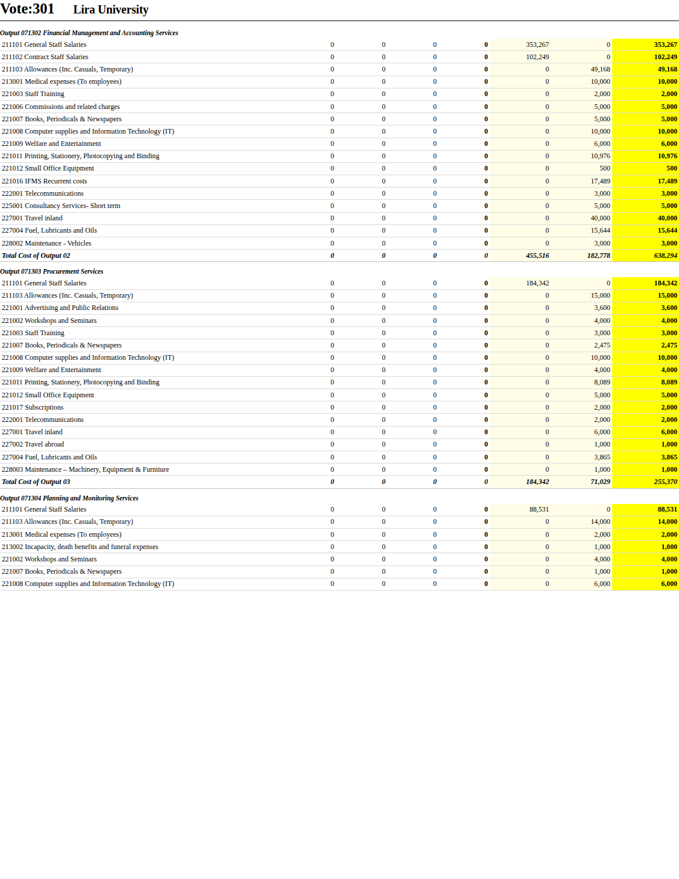Vote:301 Lira University
Output 071302 Financial Management and Accounting Services
| 211101 General Staff Salaries | 0 | 0 | 0 | 0 | 353,267 | 0 | 353,267 |
| 211102 Contract Staff Salaries | 0 | 0 | 0 | 0 | 102,249 | 0 | 102,249 |
| 211103 Allowances (Inc. Casuals, Temporary) | 0 | 0 | 0 | 0 | 0 | 49,168 | 49,168 |
| 213001 Medical expenses (To employees) | 0 | 0 | 0 | 0 | 0 | 10,000 | 10,000 |
| 221003 Staff Training | 0 | 0 | 0 | 0 | 0 | 2,000 | 2,000 |
| 221006 Commissions and related charges | 0 | 0 | 0 | 0 | 0 | 5,000 | 5,000 |
| 221007 Books, Periodicals & Newspapers | 0 | 0 | 0 | 0 | 0 | 5,000 | 5,000 |
| 221008 Computer supplies and Information Technology (IT) | 0 | 0 | 0 | 0 | 0 | 10,000 | 10,000 |
| 221009 Welfare and Entertainment | 0 | 0 | 0 | 0 | 0 | 6,000 | 6,000 |
| 221011 Printing, Stationery, Photocopying and Binding | 0 | 0 | 0 | 0 | 0 | 10,976 | 10,976 |
| 221012 Small Office Equipment | 0 | 0 | 0 | 0 | 0 | 500 | 500 |
| 221016 IFMS Recurrent costs | 0 | 0 | 0 | 0 | 0 | 17,489 | 17,489 |
| 222001 Telecommunications | 0 | 0 | 0 | 0 | 0 | 3,000 | 3,000 |
| 225001 Consultancy Services- Short term | 0 | 0 | 0 | 0 | 0 | 5,000 | 5,000 |
| 227001 Travel inland | 0 | 0 | 0 | 0 | 0 | 40,000 | 40,000 |
| 227004 Fuel, Lubricants and Oils | 0 | 0 | 0 | 0 | 0 | 15,644 | 15,644 |
| 228002 Maintenance - Vehicles | 0 | 0 | 0 | 0 | 0 | 3,000 | 3,000 |
| Total Cost of Output 02 | 0 | 0 | 0 | 0 | 455,516 | 182,778 | 638,294 |
Output 071303 Procurement Services
| 211101 General Staff Salaries | 0 | 0 | 0 | 0 | 184,342 | 0 | 184,342 |
| 211103 Allowances (Inc. Casuals, Temporary) | 0 | 0 | 0 | 0 | 0 | 15,000 | 15,000 |
| 221001 Advertising and Public Relations | 0 | 0 | 0 | 0 | 0 | 3,600 | 3,600 |
| 221002 Workshops and Seminars | 0 | 0 | 0 | 0 | 0 | 4,000 | 4,000 |
| 221003 Staff Training | 0 | 0 | 0 | 0 | 0 | 3,000 | 3,000 |
| 221007 Books, Periodicals & Newspapers | 0 | 0 | 0 | 0 | 0 | 2,475 | 2,475 |
| 221008 Computer supplies and Information Technology (IT) | 0 | 0 | 0 | 0 | 0 | 10,000 | 10,000 |
| 221009 Welfare and Entertainment | 0 | 0 | 0 | 0 | 0 | 4,000 | 4,000 |
| 221011 Printing, Stationery, Photocopying and Binding | 0 | 0 | 0 | 0 | 0 | 8,089 | 8,089 |
| 221012 Small Office Equipment | 0 | 0 | 0 | 0 | 0 | 5,000 | 5,000 |
| 221017 Subscriptions | 0 | 0 | 0 | 0 | 0 | 2,000 | 2,000 |
| 222001 Telecommunications | 0 | 0 | 0 | 0 | 0 | 2,000 | 2,000 |
| 227001 Travel inland | 0 | 0 | 0 | 0 | 0 | 6,000 | 6,000 |
| 227002 Travel abroad | 0 | 0 | 0 | 0 | 0 | 1,000 | 1,000 |
| 227004 Fuel, Lubricants and Oils | 0 | 0 | 0 | 0 | 0 | 3,865 | 3,865 |
| 228003 Maintenance – Machinery, Equipment & Furniture | 0 | 0 | 0 | 0 | 0 | 1,000 | 1,000 |
| Total Cost of Output 03 | 0 | 0 | 0 | 0 | 184,342 | 71,029 | 255,370 |
Output 071304 Planning and Monitoring Services
| 211101 General Staff Salaries | 0 | 0 | 0 | 0 | 88,531 | 0 | 88,531 |
| 211103 Allowances (Inc. Casuals, Temporary) | 0 | 0 | 0 | 0 | 0 | 14,000 | 14,000 |
| 213001 Medical expenses (To employees) | 0 | 0 | 0 | 0 | 0 | 2,000 | 2,000 |
| 213002 Incapacity, death benefits and funeral expenses | 0 | 0 | 0 | 0 | 0 | 1,000 | 1,000 |
| 221002 Workshops and Seminars | 0 | 0 | 0 | 0 | 0 | 4,000 | 4,000 |
| 221007 Books, Periodicals & Newspapers | 0 | 0 | 0 | 0 | 0 | 1,000 | 1,000 |
| 221008 Computer supplies and Information Technology (IT) | 0 | 0 | 0 | 0 | 0 | 6,000 | 6,000 |